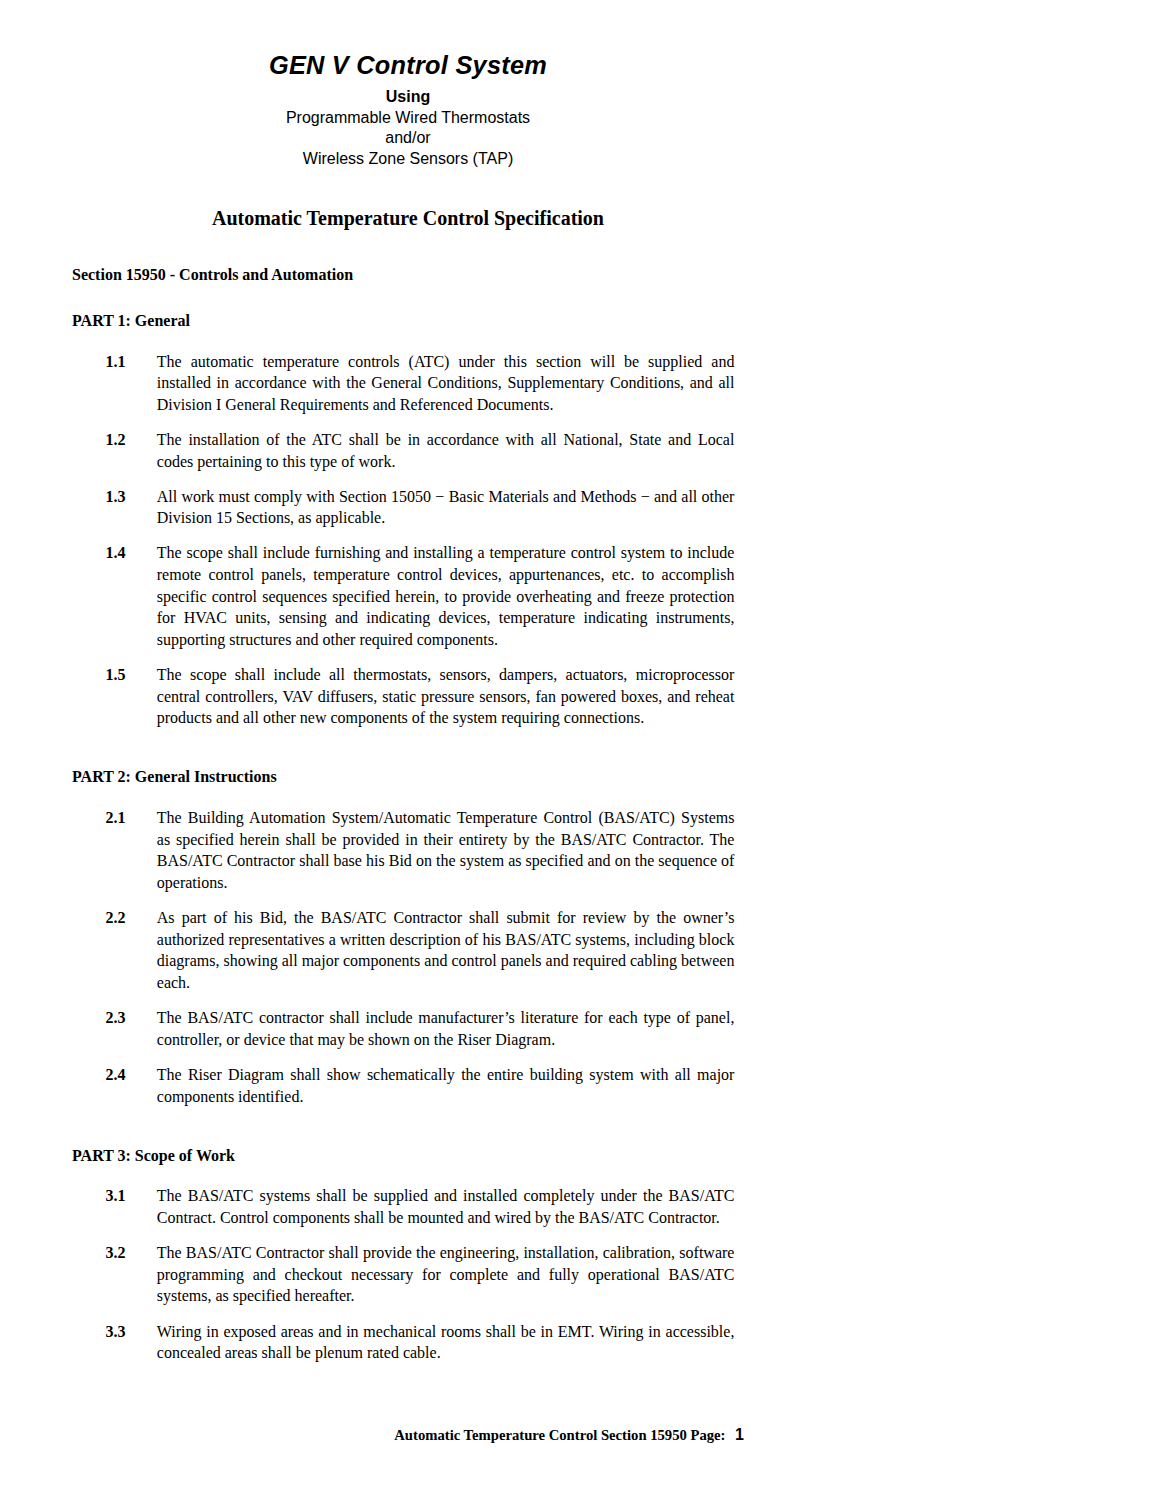GEN V Control System
Using
Programmable Wired Thermostats
and/or
Wireless Zone Sensors (TAP)
Automatic Temperature Control Specification
Section 15950 - Controls and Automation
PART 1: General
| 1.1 | The automatic temperature controls (ATC) under this section will be supplied and installed in accordance with the General Conditions, Supplementary Conditions, and all Division I General Requirements and Referenced Documents. |
| 1.2 | The installation of the ATC shall be in accordance with all National, State and Local codes pertaining to this type of work. |
| 1.3 | All work must comply with Section 15050 − Basic Materials and Methods − and all other Division 15 Sections, as applicable. |
| 1.4 | The scope shall include furnishing and installing a temperature control system to include remote control panels, temperature control devices, appurtenances, etc. to accomplish specific control sequences specified herein, to provide overheating and freeze protection for HVAC units, sensing and indicating devices, temperature indicating instruments, supporting structures and other required components. |
| 1.5 | The scope shall include all thermostats, sensors, dampers, actuators, microprocessor central controllers, VAV diffusers, static pressure sensors, fan powered boxes, and reheat products and all other new components of the system requiring connections. |
PART 2: General Instructions
| 2.1 | The Building Automation System/Automatic Temperature Control (BAS/ATC) Systems as specified herein shall be provided in their entirety by the BAS/ATC Contractor. The BAS/ATC Contractor shall base his Bid on the system as specified and on the sequence of operations. |
| 2.2 | As part of his Bid, the BAS/ATC Contractor shall submit for review by the owner’s authorized representatives a written description of his BAS/ATC systems, including block diagrams, showing all major components and control panels and required cabling between each. |
| 2.3 | The BAS/ATC contractor shall include manufacturer’s literature for each type of panel, controller, or device that may be shown on the Riser Diagram. |
| 2.4 | The Riser Diagram shall show schematically the entire building system with all major components identified. |
PART 3: Scope of Work
| 3.1 | The BAS/ATC systems shall be supplied and installed completely under the BAS/ATC Contract. Control components shall be mounted and wired by the BAS/ATC Contractor. |
| 3.2 | The BAS/ATC Contractor shall provide the engineering, installation, calibration, software programming and checkout necessary for complete and fully operational BAS/ATC systems, as specified hereafter. |
| 3.3 | Wiring in exposed areas and in mechanical rooms shall be in EMT. Wiring in accessible, concealed areas shall be plenum rated cable. |
Automatic Temperature Control Section 15950 Page:1